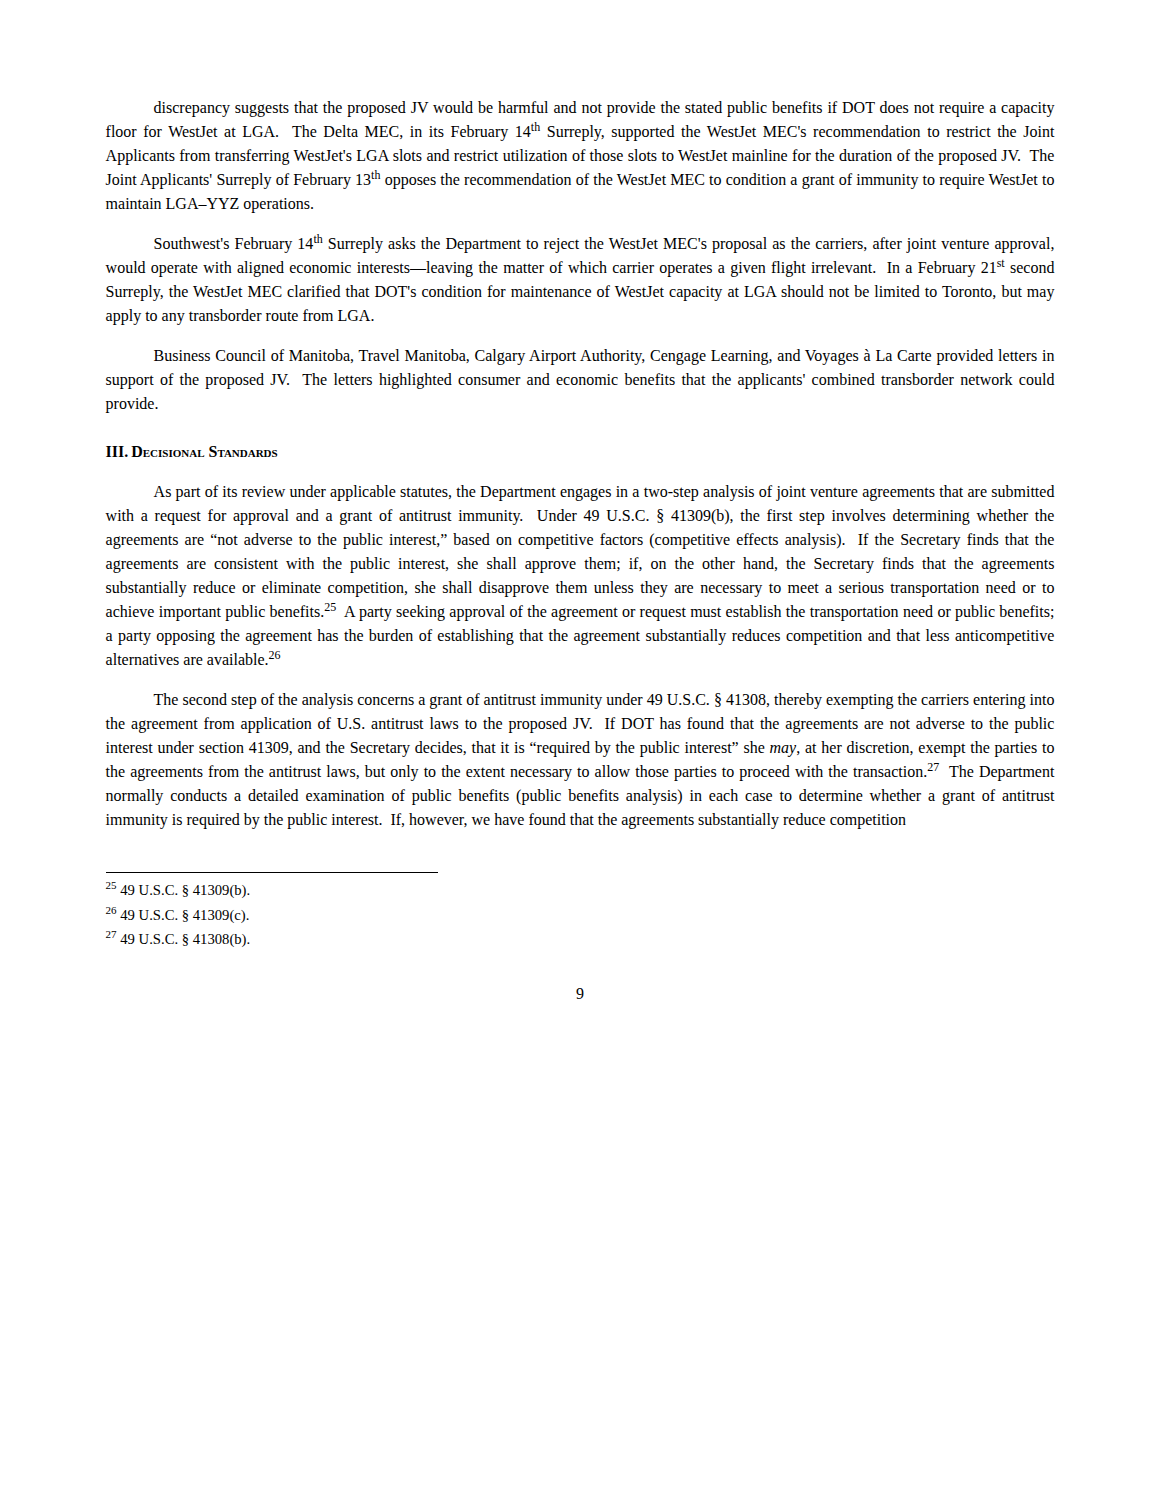discrepancy suggests that the proposed JV would be harmful and not provide the stated public benefits if DOT does not require a capacity floor for WestJet at LGA. The Delta MEC, in its February 14th Surreply, supported the WestJet MEC's recommendation to restrict the Joint Applicants from transferring WestJet's LGA slots and restrict utilization of those slots to WestJet mainline for the duration of the proposed JV. The Joint Applicants' Surreply of February 13th opposes the recommendation of the WestJet MEC to condition a grant of immunity to require WestJet to maintain LGA–YYZ operations.
Southwest's February 14th Surreply asks the Department to reject the WestJet MEC's proposal as the carriers, after joint venture approval, would operate with aligned economic interests—leaving the matter of which carrier operates a given flight irrelevant. In a February 21st second Surreply, the WestJet MEC clarified that DOT's condition for maintenance of WestJet capacity at LGA should not be limited to Toronto, but may apply to any transborder route from LGA.
Business Council of Manitoba, Travel Manitoba, Calgary Airport Authority, Cengage Learning, and Voyages à La Carte provided letters in support of the proposed JV. The letters highlighted consumer and economic benefits that the applicants' combined transborder network could provide.
III. Decisional Standards
As part of its review under applicable statutes, the Department engages in a two-step analysis of joint venture agreements that are submitted with a request for approval and a grant of antitrust immunity. Under 49 U.S.C. § 41309(b), the first step involves determining whether the agreements are “not adverse to the public interest,” based on competitive factors (competitive effects analysis). If the Secretary finds that the agreements are consistent with the public interest, she shall approve them; if, on the other hand, the Secretary finds that the agreements substantially reduce or eliminate competition, she shall disapprove them unless they are necessary to meet a serious transportation need or to achieve important public benefits.25 A party seeking approval of the agreement or request must establish the transportation need or public benefits; a party opposing the agreement has the burden of establishing that the agreement substantially reduces competition and that less anticompetitive alternatives are available.26
The second step of the analysis concerns a grant of antitrust immunity under 49 U.S.C. § 41308, thereby exempting the carriers entering into the agreement from application of U.S. antitrust laws to the proposed JV. If DOT has found that the agreements are not adverse to the public interest under section 41309, and the Secretary decides, that it is “required by the public interest” she may, at her discretion, exempt the parties to the agreements from the antitrust laws, but only to the extent necessary to allow those parties to proceed with the transaction.27 The Department normally conducts a detailed examination of public benefits (public benefits analysis) in each case to determine whether a grant of antitrust immunity is required by the public interest. If, however, we have found that the agreements substantially reduce competition
25 49 U.S.C. § 41309(b).
26 49 U.S.C. § 41309(c).
27 49 U.S.C. § 41308(b).
9